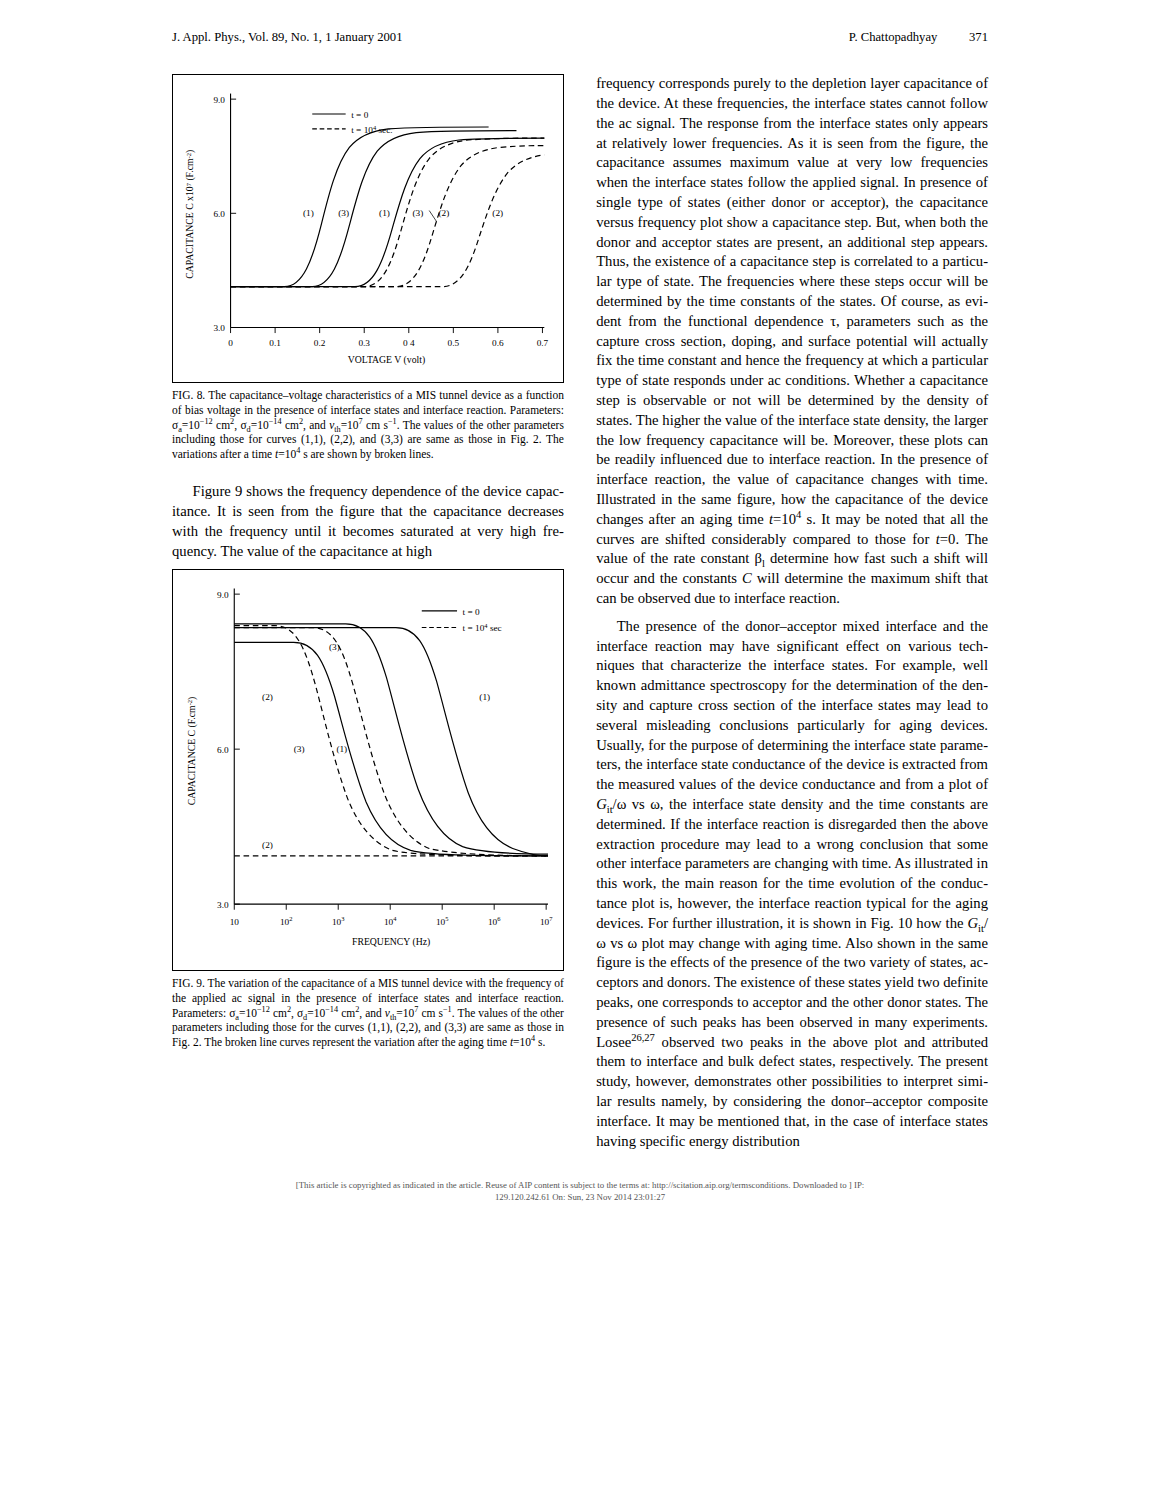J. Appl. Phys., Vol. 89, No. 1, 1 January 2001
P. Chattopadhyay 371
9.0 6.0 3.0 0 0.1 0.2 0.3 0 4 0.5 0.6 0.7 VOLTAGE V (volt) CAPACITANCE C x107 (F.cm-2) t = 0 t = 104 sec. (1) (3) (1) (3) (2) (2)
FIG. 8. The capacitance–voltage characteristics of a MIS tunnel device as a function of bias voltage in the presence of interface states and interface reaction. Parameters: σa=10−12 cm2, σd=10−14 cm2, and vth=107 cm s−1. The values of the other parameters including those for curves (1,1), (2,2), and (3,3) are same as those in Fig. 2. The variations after a time t=104 s are shown by broken lines.
Figure 9 shows the frequency dependence of the device capacitance. It is seen from the figure that the capacitance decreases with the frequency until it becomes saturated at very high frequency. The value of the capacitance at high
9.0 6.0 3.0 10 102 103 104 105 106 107 FREQUENCY (Hz) CAPACITANCE C (F.cm-2) t = 0 t = 104 sec (3) (2) (3) (1) (1) (2)
FIG. 9. The variation of the capacitance of a MIS tunnel device with the frequency of the applied ac signal in the presence of interface states and interface reaction. Parameters: σa=10−12 cm2, σd=10−14 cm2, and vth=107 cm s−1. The values of the other parameters including those for the curves (1,1), (2,2), and (3,3) are same as those in Fig. 2. The broken line curves represent the variation after the aging time t=104 s.
frequency corresponds purely to the depletion layer capacitance of the device. At these frequencies, the interface states cannot follow the ac signal. The response from the interface states only appears at relatively lower frequencies. As it is seen from the figure, the capacitance assumes maximum value at very low frequencies when the interface states follow the applied signal. In presence of single type of states (either donor or acceptor), the capacitance versus frequency plot show a capacitance step. But, when both the donor and acceptor states are present, an additional step appears. Thus, the existence of a capacitance step is correlated to a particular type of state. The frequencies where these steps occur will be determined by the time constants of the states. Of course, as evident from the functional dependence τ, parameters such as the capture cross section, doping, and surface potential will actually fix the time constant and hence the frequency at which a particular type of state responds under ac conditions. Whether a capacitance step is observable or not will be determined by the density of states. The higher the value of the interface state density, the larger the low frequency capacitance will be. Moreover, these plots can be readily influenced due to interface reaction. In the presence of interface reaction, the value of capacitance changes with time. Illustrated in the same figure, how the capacitance of the device changes after an aging time t=104 s. It may be noted that all the curves are shifted considerably compared to those for t=0. The value of the rate constant βl determine how fast such a shift will occur and the constants C will determine the maximum shift that can be observed due to interface reaction.
The presence of the donor–acceptor mixed interface and the interface reaction may have significant effect on various techniques that characterize the interface states. For example, well known admittance spectroscopy for the determination of the density and capture cross section of the interface states may lead to several misleading conclusions particularly for aging devices. Usually, for the purpose of determining the interface state parameters, the interface state conductance of the device is extracted from the measured values of the device conductance and from a plot of Git/ω vs ω, the interface state density and the time constants are determined. If the interface reaction is disregarded then the above extraction procedure may lead to a wrong conclusion that some other interface parameters are changing with time. As illustrated in this work, the main reason for the time evolution of the conductance plot is, however, the interface reaction typical for the aging devices. For further illustration, it is shown in Fig. 10 how the Git/ω vs ω plot may change with aging time. Also shown in the same figure is the effects of the presence of the two variety of states, acceptors and donors. The existence of these states yield two definite peaks, one corresponds to acceptor and the other donor states. The presence of such peaks has been observed in many experiments. Losee26,27 observed two peaks in the above plot and attributed them to interface and bulk defect states, respectively. The present study, however, demonstrates other possibilities to interpret similar results namely, by considering the donor–acceptor composite interface. It may be mentioned that, in the case of interface states having specific energy distribution
[This article is copyrighted as indicated in the article. Reuse of AIP content is subject to the terms at: http://scitation.aip.org/termsconditions. Downloaded to ] IP: 129.120.242.61 On: Sun, 23 Nov 2014 23:01:27